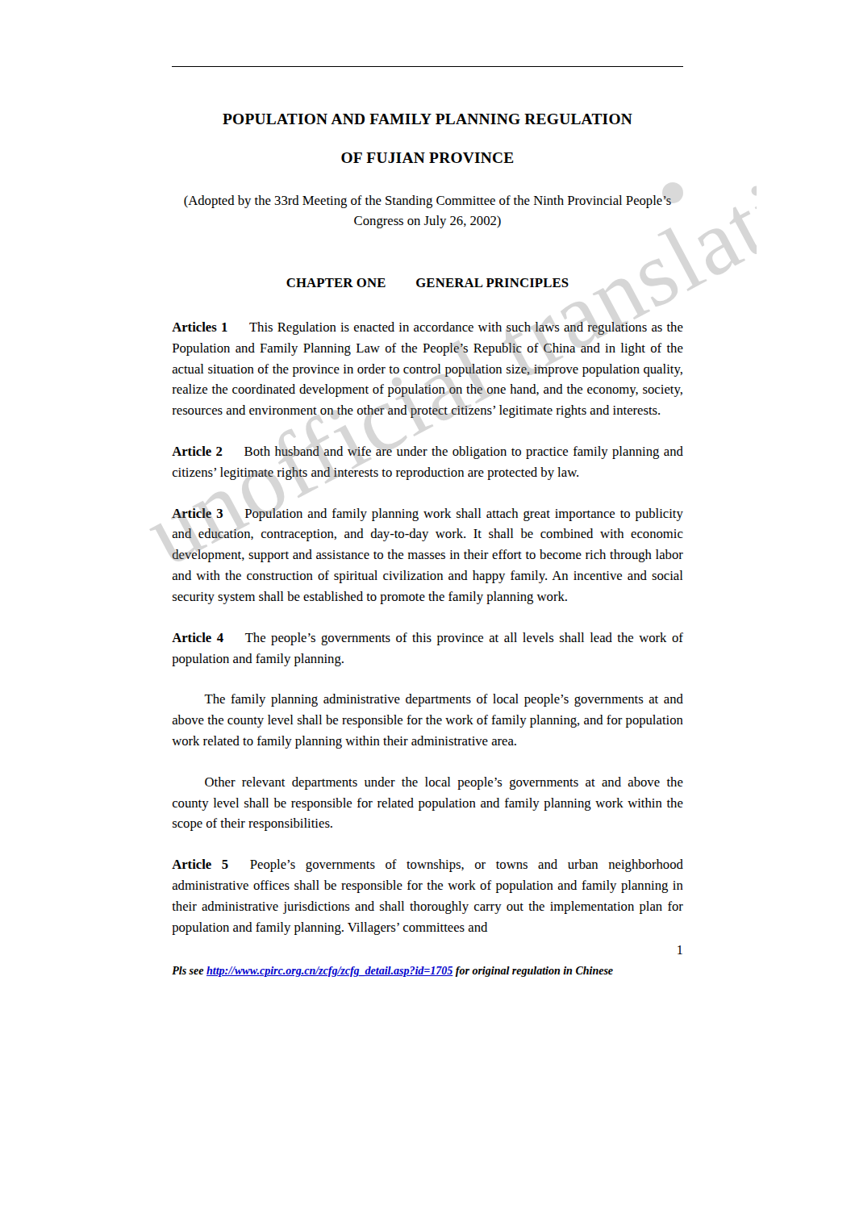unofficial translation
POPULATION AND FAMILY PLANNING REGULATION OF FUJIAN PROVINCE
(Adopted by the 33rd Meeting of the Standing Committee of the Ninth Provincial People’s Congress on July 26, 2002)
CHAPTER ONE GENERAL PRINCIPLES
Articles 1 This Regulation is enacted in accordance with such laws and regulations as the Population and Family Planning Law of the People’s Republic of China and in light of the actual situation of the province in order to control population size, improve population quality, realize the coordinated development of population on the one hand, and the economy, society, resources and environment on the other and protect citizens’ legitimate rights and interests.
Article 2 Both husband and wife are under the obligation to practice family planning and citizens’ legitimate rights and interests to reproduction are protected by law.
Article 3 Population and family planning work shall attach great importance to publicity and education, contraception, and day-to-day work. It shall be combined with economic development, support and assistance to the masses in their effort to become rich through labor and with the construction of spiritual civilization and happy family. An incentive and social security system shall be established to promote the family planning work.
Article 4 The people’s governments of this province at all levels shall lead the work of population and family planning.
The family planning administrative departments of local people’s governments at and above the county level shall be responsible for the work of family planning, and for population work related to family planning within their administrative area.
Other relevant departments under the local people’s governments at and above the county level shall be responsible for related population and family planning work within the scope of their responsibilities.
Article 5 People’s governments of townships, or towns and urban neighborhood administrative offices shall be responsible for the work of population and family planning in their administrative jurisdictions and shall thoroughly carry out the implementation plan for population and family planning. Villagers’ committees and
1
Pls see http://www.cpirc.org.cn/zcfg/zcfg_detail.asp?id=1705 for original regulation in Chinese